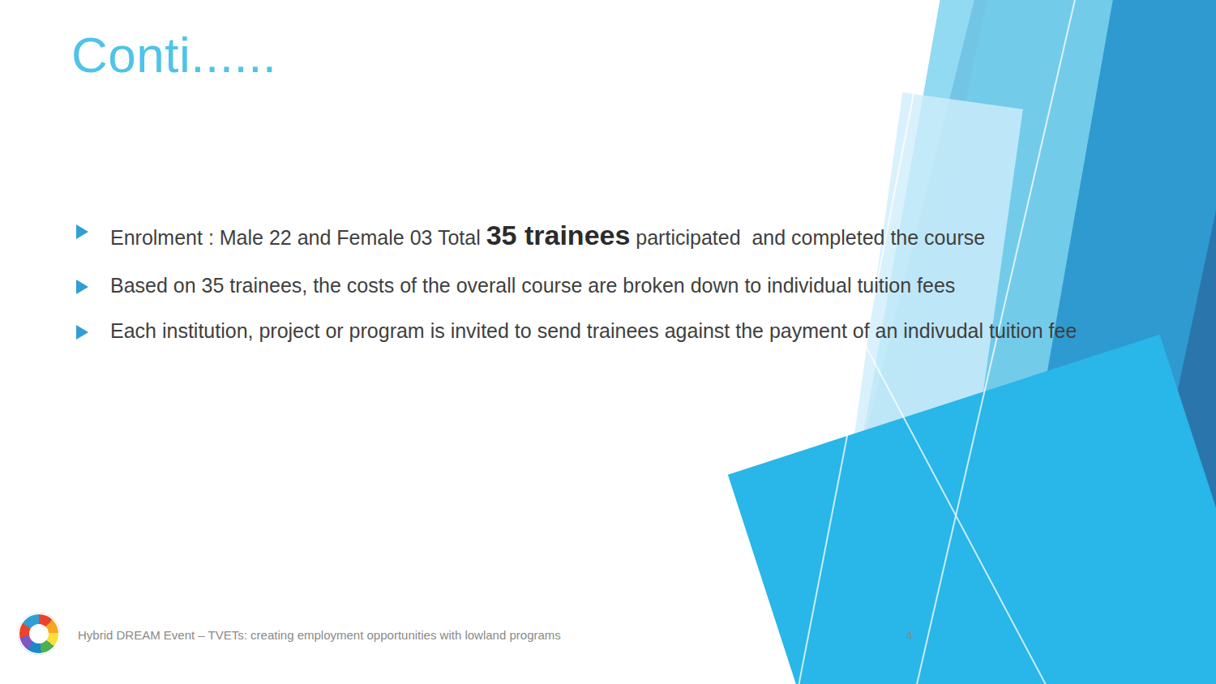Conti......
Enrolment : Male 22 and Female 03 Total 35 trainees participated and completed the course
Based on 35 trainees, the costs of the overall course are broken down to individual tuition fees
Each institution, project or program is invited to send trainees against the payment of an indivudal tuition fee
Hybrid DREAM Event – TVETs: creating employment opportunities with lowland programs
4